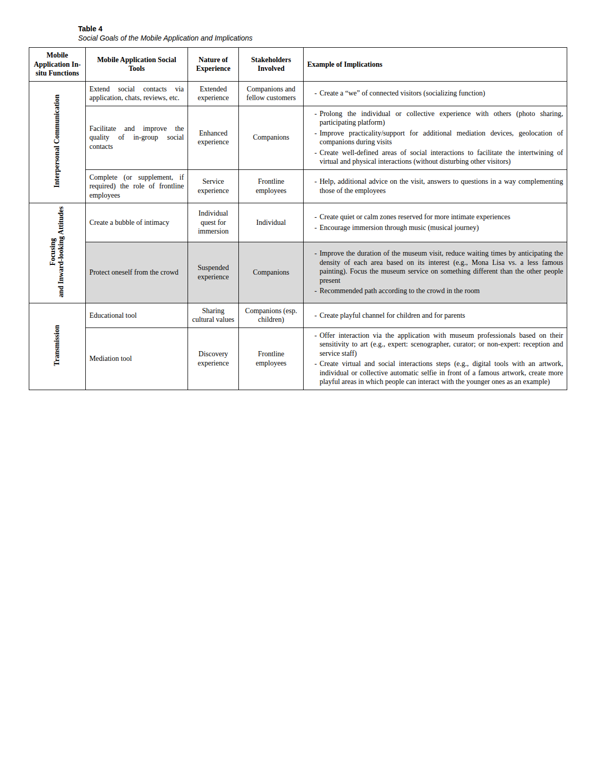Table 4 Social Goals of the Mobile Application and Implications
| Mobile Application In-situ Functions | Mobile Application Social Tools | Nature of Experience | Stakeholders Involved | Example of Implications |
| --- | --- | --- | --- | --- |
| Interpersonal Communication | Extend social contacts via application, chats, reviews, etc. | Extended experience | Companions and fellow customers | Create a “we” of connected visitors (socializing function) |
| Facilitate and improve the quality of in-group social contacts | Enhanced experience | Companions | Prolong the individual or collective experience with others (photo sharing, participating platform) Improve practicality/support for additional mediation devices, geolocation of companions during visits Create well-defined areas of social interactions to facilitate the intertwining of virtual and physical interactions (without disturbing other visitors) |
| Complete (or supplement, if required) the role of frontline employees | Service experience | Frontline employees | Help, additional advice on the visit, answers to questions in a way complementing those of the employees |
| Focusing and Inward-looking Attitudes | Create a bubble of intimacy | Individual quest for immersion | Individual | Create quiet or calm zones reserved for more intimate experiences Encourage immersion through music (musical journey) |
| Protect oneself from the crowd | Suspended experience | Companions | Improve the duration of the museum visit, reduce waiting times by anticipating the density of each area based on its interest (e.g., Mona Lisa vs. a less famous painting). Focus the museum service on something different than the other people present Recommended path according to the crowd in the room |
| Transmission | Educational tool | Sharing cultural values | Companions (esp. children) | Create playful channel for children and for parents |
| Mediation tool | Discovery experience | Frontline employees | Offer interaction via the application with museum professionals based on their sensitivity to art (e.g., expert: scenographer, curator; or non-expert: reception and service staff) Create virtual and social interactions steps (e.g., digital tools with an artwork, individual or collective automatic selfie in front of a famous artwork, create more playful areas in which people can interact with the younger ones as an example) |